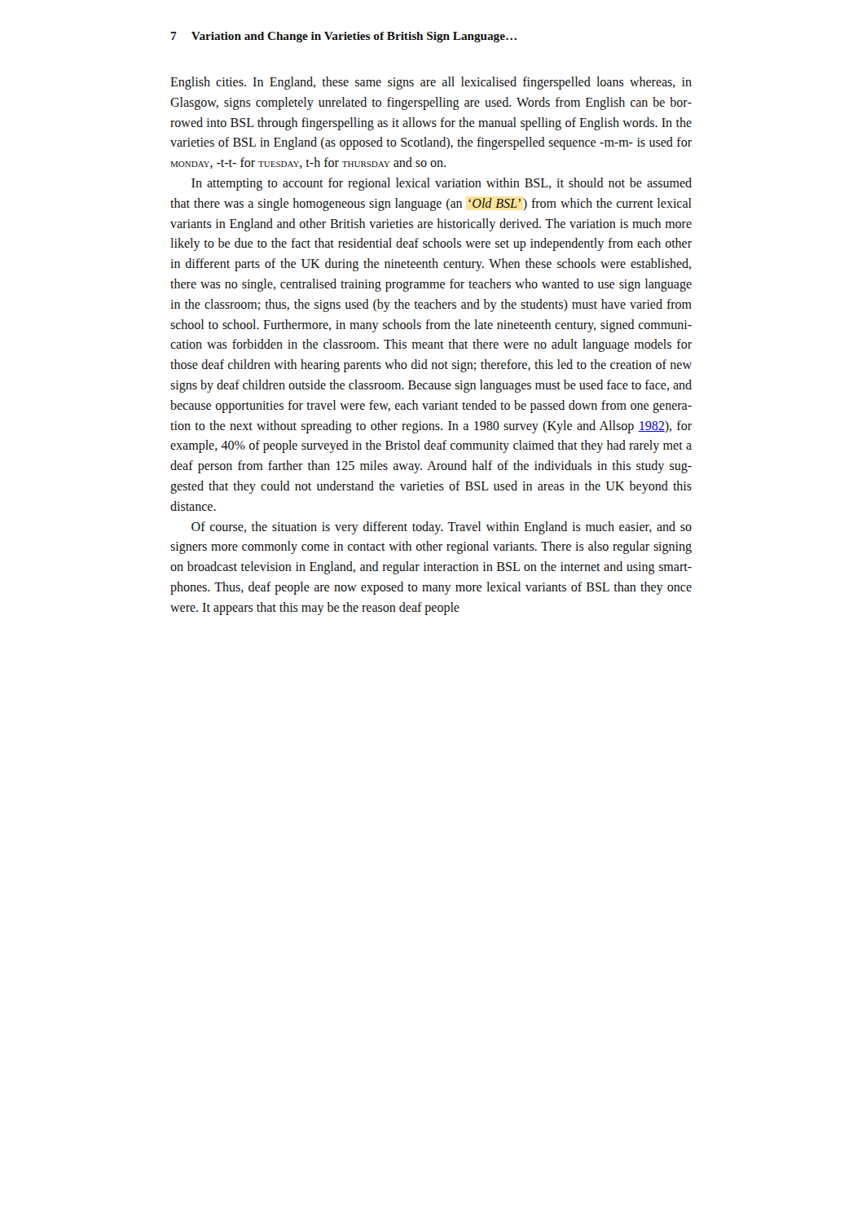7 Variation and Change in Varieties of British Sign Language…
English cities. In England, these same signs are all lexicalised fingerspelled loans whereas, in Glasgow, signs completely unrelated to fingerspelling are used. Words from English can be borrowed into BSL through fingerspelling as it allows for the manual spelling of English words. In the varieties of BSL in England (as opposed to Scotland), the fingerspelled sequence -m-m- is used for MONDAY, -t-t- for TUESDAY, t-h for THURSDAY and so on.
In attempting to account for regional lexical variation within BSL, it should not be assumed that there was a single homogeneous sign language (an ‘Old BSL’) from which the current lexical variants in England and other British varieties are historically derived. The variation is much more likely to be due to the fact that residential deaf schools were set up independently from each other in different parts of the UK during the nineteenth century. When these schools were established, there was no single, centralised training programme for teachers who wanted to use sign language in the classroom; thus, the signs used (by the teachers and by the students) must have varied from school to school. Furthermore, in many schools from the late nineteenth century, signed communication was forbidden in the classroom. This meant that there were no adult language models for those deaf children with hearing parents who did not sign; therefore, this led to the creation of new signs by deaf children outside the classroom. Because sign languages must be used face to face, and because opportunities for travel were few, each variant tended to be passed down from one generation to the next without spreading to other regions. In a 1980 survey (Kyle and Allsop 1982), for example, 40% of people surveyed in the Bristol deaf community claimed that they had rarely met a deaf person from farther than 125 miles away. Around half of the individuals in this study suggested that they could not understand the varieties of BSL used in areas in the UK beyond this distance.
Of course, the situation is very different today. Travel within England is much easier, and so signers more commonly come in contact with other regional variants. There is also regular signing on broadcast television in England, and regular interaction in BSL on the internet and using smartphones. Thus, deaf people are now exposed to many more lexical variants of BSL than they once were. It appears that this may be the reason deaf people